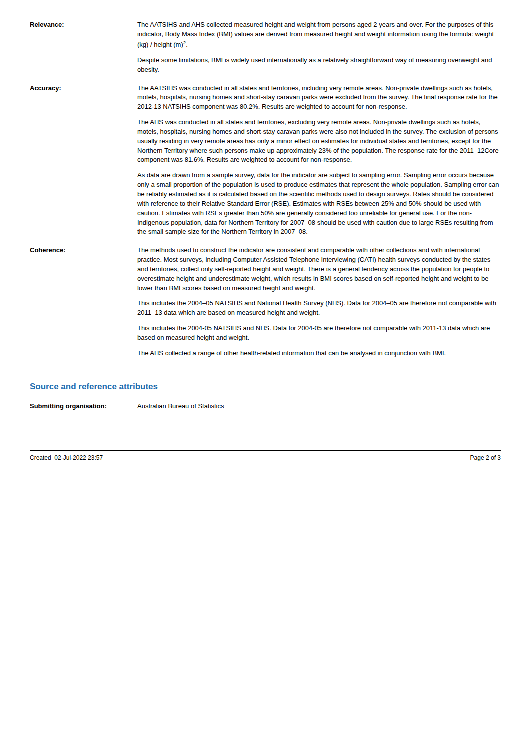| Relevance: | The AATSIHS and AHS collected measured height and weight from persons aged 2 years and over. For the purposes of this indicator, Body Mass Index (BMI) values are derived from measured height and weight information using the formula: weight (kg) / height (m) 2 . Despite some limitations, BMI is widely used internationally as a relatively straightforward way of measuring overweight and obesity. |
| Accuracy: | The AATSIHS was conducted in all states and territories, including very remote areas. Non-private dwellings such as hotels, motels, hospitals, nursing homes and short-stay caravan parks were excluded from the survey. The final response rate for the 2012-13 NATSIHS component was 80.2%. Results are weighted to account for non-response. The AHS was conducted in all states and territories, excluding very remote areas. Non-private dwellings such as hotels, motels, hospitals, nursing homes and short-stay caravan parks were also not included in the survey. The exclusion of persons usually residing in very remote areas has only a minor effect on estimates for individual states and territories, except for the Northern Territory where such persons make up approximately 23% of the population. The response rate for the 2011–12Core component was 81.6%. Results are weighted to account for non-response. As data are drawn from a sample survey, data for the indicator are subject to sampling error. Sampling error occurs because only a small proportion of the population is used to produce estimates that represent the whole population. Sampling error can be reliably estimated as it is calculated based on the scientific methods used to design surveys. Rates should be considered with reference to their Relative Standard Error (RSE). Estimates with RSEs between 25% and 50% should be used with caution. Estimates with RSEs greater than 50% are generally considered too unreliable for general use. For the non-Indigenous population, data for Northern Territory for 2007–08 should be used with caution due to large RSEs resulting from the small sample size for the Northern Territory in 2007–08. |
| Coherence: | The methods used to construct the indicator are consistent and comparable with other collections and with international practice. Most surveys, including Computer Assisted Telephone Interviewing (CATI) health surveys conducted by the states and territories, collect only self-reported height and weight. There is a general tendency across the population for people to overestimate height and underestimate weight, which results in BMI scores based on self-reported height and weight to be lower than BMI scores based on measured height and weight. This includes the 2004–05 NATSIHS and National Health Survey (NHS). Data for 2004–05 are therefore not comparable with 2011–13 data which are based on measured height and weight. This includes the 2004-05 NATSIHS and NHS. Data for 2004-05 are therefore not comparable with 2011-13 data which are based on measured height and weight. The AHS collected a range of other health-related information that can be analysed in conjunction with BMI. |
Source and reference attributes
| Submitting organisation: | Australian Bureau of Statistics |
Created 02-Jul-2022 23:57 Page 2 of 3